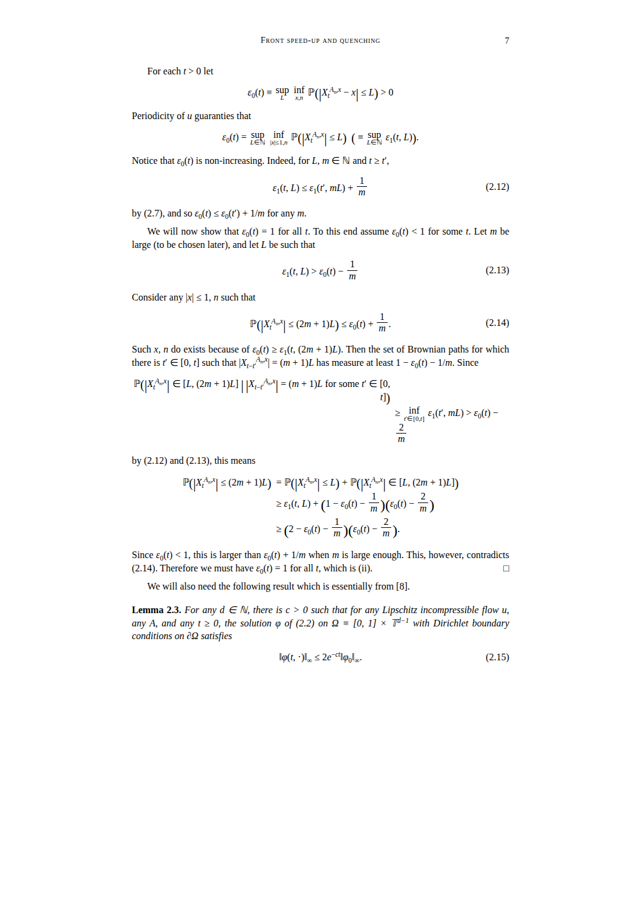Front speed-up and quenching 7
For each t > 0 let
ε0(t) ≡ sup L inf x,n ℙ(|XtAn,x − x| ≤ L) > 0
Periodicity of u guaranties that
ε0(t) = sup L∈ℕ inf|x|≤1,n ℙ(|XtAn,x| ≤ L) ( ≡ sup L∈ℕ ε1(t, L)).
Notice that ε0(t) is non-increasing. Indeed, for L, m ∈ ℕ and t ≥ t′,
ε1(t, L) ≤ ε1(t′, mL) + 1 m (2.12)
by (2.7), and so ε0(t) ≤ ε0(t′) + 1/m for any m.
We will now show that ε0(t) = 1 for all t. To this end assume ε0(t) < 1 for some t. Let m be large (to be chosen later), and let L be such that
ε1(t, L) > ε0(t) − 1 m (2.13)
Consider any |x| ≤ 1, n such that
ℙ(|XtAn,x| ≤ (2m + 1)L) ≤ ε0(t) + 1 m. (2.14)
Such x, n do exists because of ε0(t) ≥ ε1(t, (2m + 1)L). Then the set of Brownian paths for which there is t′ ∈ [0, t] such that |Xt−t′An,x| = (m + 1)L has measure at least 1 − ε0(t) − 1/m. Since
ℙ(|XtAn,x| ∈ [L, (2m + 1)L] | |Xt−t′An,x| = (m + 1)L for some t′ ∈ [0, t])
≥ inf t′∈[0,t] ε1(t′, mL) > ε0(t) − 2 m
by (2.12) and (2.13), this means
ℙ(|XtAn,x| ≤ (2m + 1)L)
= ℙ(|XtAn,x| ≤ L) + ℙ(|XtAn,x| ∈ [L, (2m + 1)L])
≥ ε1(t, L) + (1 − ε0(t) − 1 m)(ε0(t) − 2 m)
≥ (2 − ε0(t) − 1 m)(ε0(t) − 2 m).
Since ε0(t) < 1, this is larger than ε0(t) + 1/m when m is large enough. This, however, contradicts (2.14). Therefore we must have ε0(t) = 1 for all t, which is (ii). □
We will also need the following result which is essentially from [8].
Lemma 2.3. For any d ∈ ℕ, there is c > 0 such that for any Lipschitz incompressible flow u, any A, and any t ≥ 0, the solution φ of (2.2) on Ω ≡ [0, 1] × 𝕋d−1 with Dirichlet boundary conditions on ∂Ω satisfies
‖φ(t, ·)‖∞ ≤ 2e−ct‖φ0‖∞. (2.15)